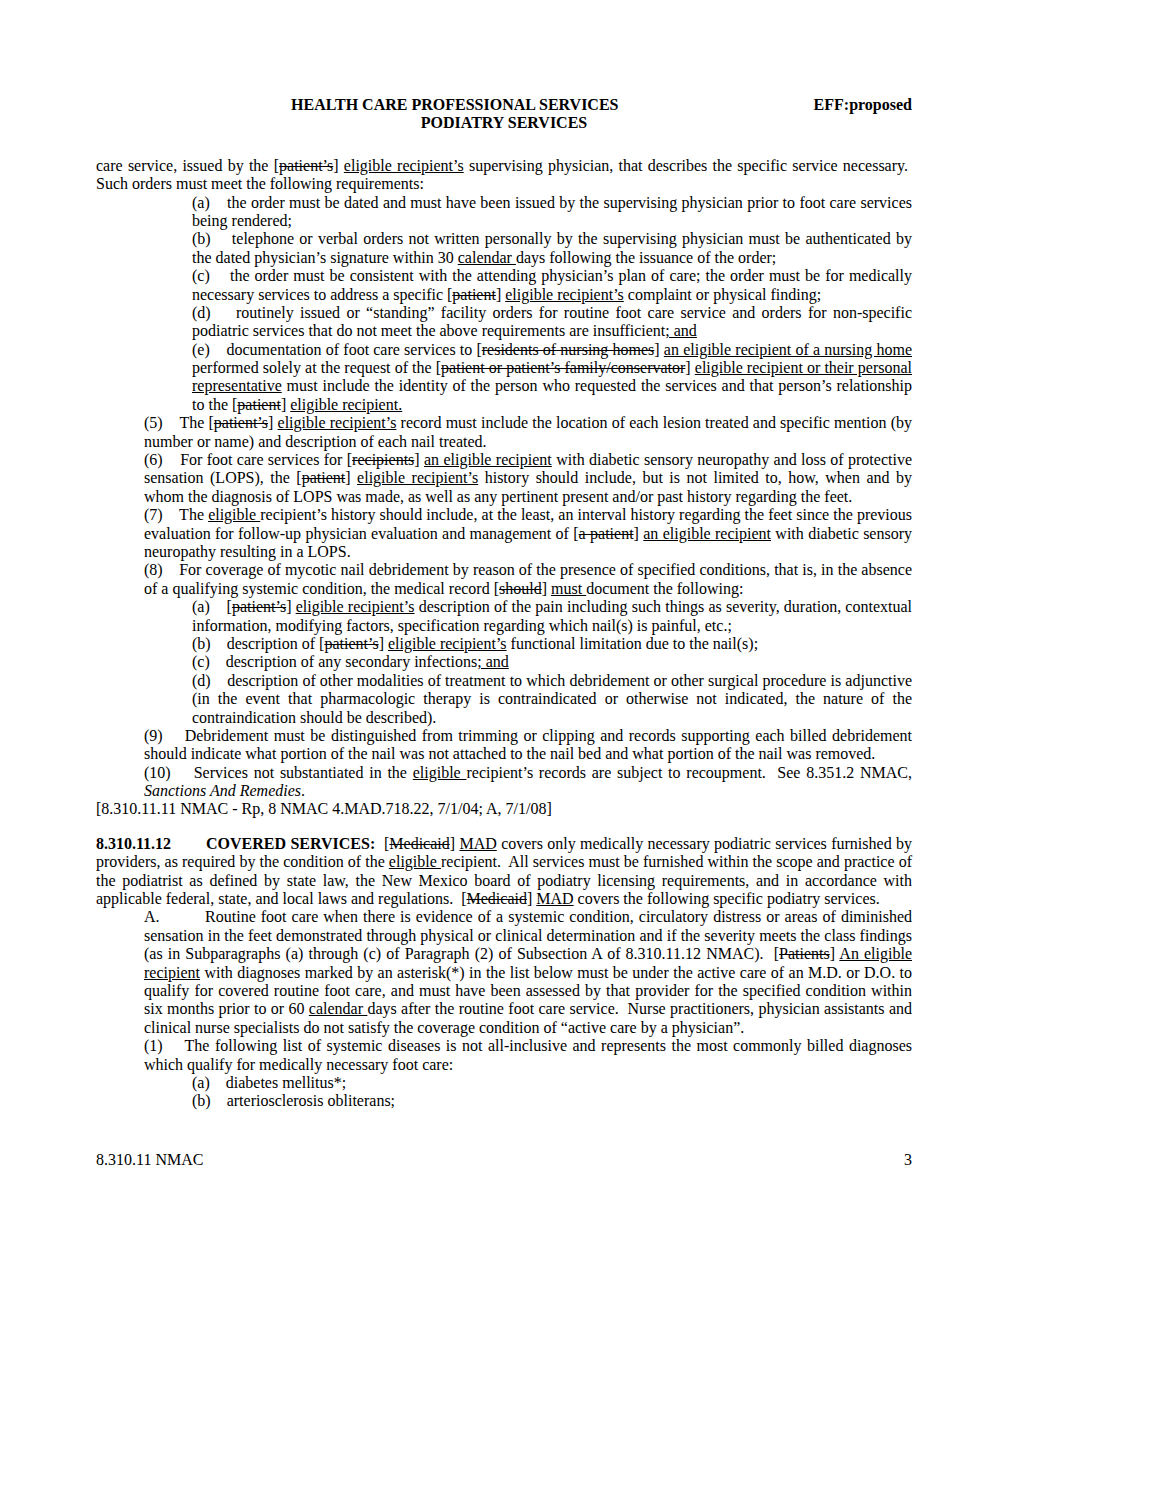HEALTH CARE PROFESSIONAL SERVICES EFF:proposed
PODIATRY SERVICES
care service, issued by the [patient’s] eligible recipient’s supervising physician, that describes the specific service necessary. Such orders must meet the following requirements:
(a) the order must be dated and must have been issued by the supervising physician prior to foot care services being rendered;
(b) telephone or verbal orders not written personally by the supervising physician must be authenticated by the dated physician’s signature within 30 calendar days following the issuance of the order;
(c) the order must be consistent with the attending physician’s plan of care; the order must be for medically necessary services to address a specific [patient] eligible recipient’s complaint or physical finding;
(d) routinely issued or “standing” facility orders for routine foot care service and orders for non-specific podiatric services that do not meet the above requirements are insufficient; and
(e) documentation of foot care services to [residents of nursing homes] an eligible recipient of a nursing home performed solely at the request of the [patient or patient’s family/conservator] eligible recipient or their personal representative must include the identity of the person who requested the services and that person’s relationship to the [patient] eligible recipient.
(5) The [patient’s] eligible recipient’s record must include the location of each lesion treated and specific mention (by number or name) and description of each nail treated.
(6) For foot care services for [recipients] an eligible recipient with diabetic sensory neuropathy and loss of protective sensation (LOPS), the [patient] eligible recipient’s history should include, but is not limited to, how, when and by whom the diagnosis of LOPS was made, as well as any pertinent present and/or past history regarding the feet.
(7) The eligible recipient’s history should include, at the least, an interval history regarding the feet since the previous evaluation for follow-up physician evaluation and management of [a patient] an eligible recipient with diabetic sensory neuropathy resulting in a LOPS.
(8) For coverage of mycotic nail debridement by reason of the presence of specified conditions, that is, in the absence of a qualifying systemic condition, the medical record [should] must document the following:
(a) [patient’s] eligible recipient’s description of the pain including such things as severity, duration, contextual information, modifying factors, specification regarding which nail(s) is painful, etc.;
(b) description of [patient’s] eligible recipient’s functional limitation due to the nail(s);
(c) description of any secondary infections; and
(d) description of other modalities of treatment to which debridement or other surgical procedure is adjunctive (in the event that pharmacologic therapy is contraindicated or otherwise not indicated, the nature of the contraindication should be described).
(9) Debridement must be distinguished from trimming or clipping and records supporting each billed debridement should indicate what portion of the nail was not attached to the nail bed and what portion of the nail was removed.
(10) Services not substantiated in the eligible recipient’s records are subject to recoupment. See 8.351.2 NMAC, Sanctions And Remedies.
[8.310.11.11 NMAC - Rp, 8 NMAC 4.MAD.718.22, 7/1/04; A, 7/1/08]
8.310.11.12 COVERED SERVICES: [Medicaid] MAD covers only medically necessary podiatric services furnished by providers, as required by the condition of the eligible recipient. All services must be furnished within the scope and practice of the podiatrist as defined by state law, the New Mexico board of podiatry licensing requirements, and in accordance with applicable federal, state, and local laws and regulations. [Medicaid] MAD covers the following specific podiatry services.
A. Routine foot care when there is evidence of a systemic condition, circulatory distress or areas of diminished sensation in the feet demonstrated through physical or clinical determination and if the severity meets the class findings (as in Subparagraphs (a) through (c) of Paragraph (2) of Subsection A of 8.310.11.12 NMAC). [Patients] An eligible recipient with diagnoses marked by an asterisk(*) in the list below must be under the active care of an M.D. or D.O. to qualify for covered routine foot care, and must have been assessed by that provider for the specified condition within six months prior to or 60 calendar days after the routine foot care service. Nurse practitioners, physician assistants and clinical nurse specialists do not satisfy the coverage condition of “active care by a physician”.
(1) The following list of systemic diseases is not all-inclusive and represents the most commonly billed diagnoses which qualify for medically necessary foot care:
(a) diabetes mellitus*;
(b) arteriosclerosis obliterans;
8.310.11 NMAC 3